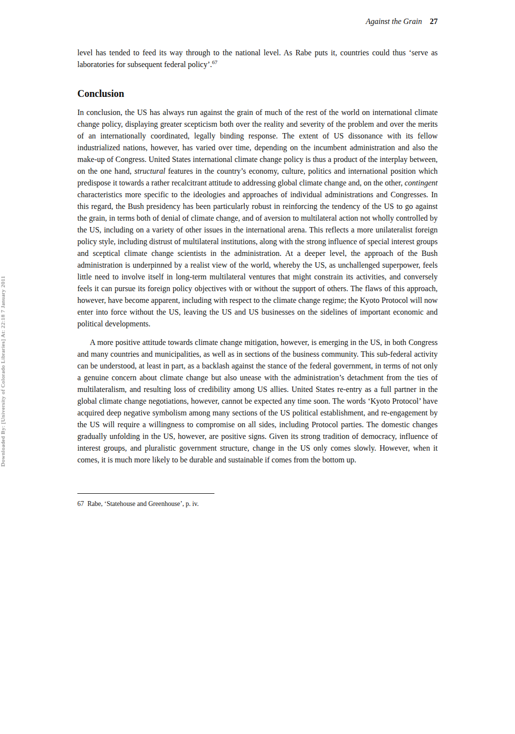Downloaded By: [University of Colorado Libraries] At: 22:18 7 January 2011
Against the Grain 27
level has tended to feed its way through to the national level. As Rabe puts it, countries could thus ‘serve as laboratories for subsequent federal policy’.67
Conclusion
In conclusion, the US has always run against the grain of much of the rest of the world on international climate change policy, displaying greater scepticism both over the reality and severity of the problem and over the merits of an internationally coordinated, legally binding response. The extent of US dissonance with its fellow industrialized nations, however, has varied over time, depending on the incumbent administration and also the make-up of Congress. United States international climate change policy is thus a product of the interplay between, on the one hand, structural features in the country’s economy, culture, politics and international position which predispose it towards a rather recalcitrant attitude to addressing global climate change and, on the other, contingent characteristics more specific to the ideologies and approaches of individual administrations and Congresses. In this regard, the Bush presidency has been particularly robust in reinforcing the tendency of the US to go against the grain, in terms both of denial of climate change, and of aversion to multilateral action not wholly controlled by the US, including on a variety of other issues in the international arena. This reflects a more unilateralist foreign policy style, including distrust of multilateral institutions, along with the strong influence of special interest groups and sceptical climate change scientists in the administration. At a deeper level, the approach of the Bush administration is underpinned by a realist view of the world, whereby the US, as unchallenged superpower, feels little need to involve itself in long-term multilateral ventures that might constrain its activities, and conversely feels it can pursue its foreign policy objectives with or without the support of others. The flaws of this approach, however, have become apparent, including with respect to the climate change regime; the Kyoto Protocol will now enter into force without the US, leaving the US and US businesses on the sidelines of important economic and political developments.
A more positive attitude towards climate change mitigation, however, is emerging in the US, in both Congress and many countries and municipalities, as well as in sections of the business community. This sub-federal activity can be understood, at least in part, as a backlash against the stance of the federal government, in terms of not only a genuine concern about climate change but also unease with the administration’s detachment from the ties of multilateralism, and resulting loss of credibility among US allies. United States re-entry as a full partner in the global climate change negotiations, however, cannot be expected any time soon. The words ‘Kyoto Protocol’ have acquired deep negative symbolism among many sections of the US political establishment, and re-engagement by the US will require a willingness to compromise on all sides, including Protocol parties. The domestic changes gradually unfolding in the US, however, are positive signs. Given its strong tradition of democracy, influence of interest groups, and pluralistic government structure, change in the US only comes slowly. However, when it comes, it is much more likely to be durable and sustainable if comes from the bottom up.
67 Rabe, ‘Statehouse and Greenhouse’, p. iv.